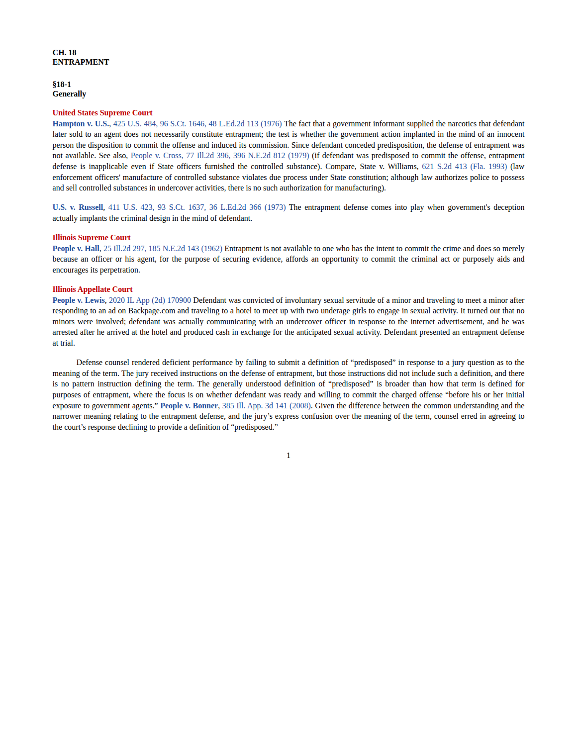CH. 18
ENTRAPMENT
§18-1
Generally
United States Supreme Court
Hampton v. U.S., 425 U.S. 484, 96 S.Ct. 1646, 48 L.Ed.2d 113 (1976) The fact that a government informant supplied the narcotics that defendant later sold to an agent does not necessarily constitute entrapment; the test is whether the government action implanted in the mind of an innocent person the disposition to commit the offense and induced its commission. Since defendant conceded predisposition, the defense of entrapment was not available. See also, People v. Cross, 77 Ill.2d 396, 396 N.E.2d 812 (1979) (if defendant was predisposed to commit the offense, entrapment defense is inapplicable even if State officers furnished the controlled substance). Compare, State v. Williams, 621 S.2d 413 (Fla. 1993) (law enforcement officers' manufacture of controlled substance violates due process under State constitution; although law authorizes police to possess and sell controlled substances in undercover activities, there is no such authorization for manufacturing).
U.S. v. Russell, 411 U.S. 423, 93 S.Ct. 1637, 36 L.Ed.2d 366 (1973) The entrapment defense comes into play when government's deception actually implants the criminal design in the mind of defendant.
Illinois Supreme Court
People v. Hall, 25 Ill.2d 297, 185 N.E.2d 143 (1962) Entrapment is not available to one who has the intent to commit the crime and does so merely because an officer or his agent, for the purpose of securing evidence, affords an opportunity to commit the criminal act or purposely aids and encourages its perpetration.
Illinois Appellate Court
People v. Lewis, 2020 IL App (2d) 170900 Defendant was convicted of involuntary sexual servitude of a minor and traveling to meet a minor after responding to an ad on Backpage.com and traveling to a hotel to meet up with two underage girls to engage in sexual activity. It turned out that no minors were involved; defendant was actually communicating with an undercover officer in response to the internet advertisement, and he was arrested after he arrived at the hotel and produced cash in exchange for the anticipated sexual activity. Defendant presented an entrapment defense at trial.
Defense counsel rendered deficient performance by failing to submit a definition of “predisposed” in response to a jury question as to the meaning of the term. The jury received instructions on the defense of entrapment, but those instructions did not include such a definition, and there is no pattern instruction defining the term. The generally understood definition of “predisposed” is broader than how that term is defined for purposes of entrapment, where the focus is on whether defendant was ready and willing to commit the charged offense “before his or her initial exposure to government agents.” People v. Bonner, 385 Ill. App. 3d 141 (2008). Given the difference between the common understanding and the narrower meaning relating to the entrapment defense, and the jury’s express confusion over the meaning of the term, counsel erred in agreeing to the court’s response declining to provide a definition of “predisposed.”
1